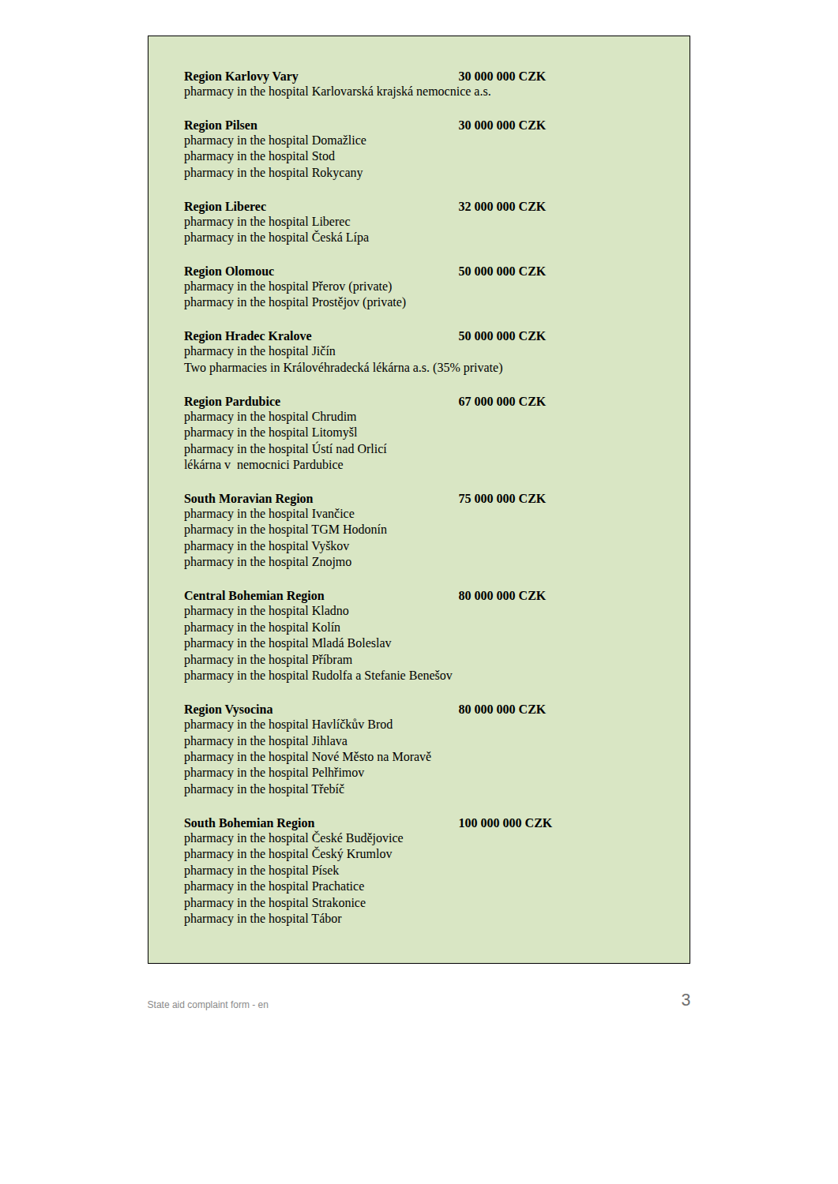Region Karlovy Vary 30 000 000 CZK
pharmacy in the hospital Karlovarská krajská nemocnice a.s.
Region Pilsen 30 000 000 CZK
pharmacy in the hospital Domažlice
pharmacy in the hospital Stod
pharmacy in the hospital Rokycany
Region Liberec 32 000 000 CZK
pharmacy in the hospital Liberec
pharmacy in the hospital Česká Lípa
Region Olomouc 50 000 000 CZK
pharmacy in the hospital Přerov (private)
pharmacy in the hospital Prostějov (private)
Region Hradec Kralove 50 000 000 CZK
pharmacy in the hospital Jičín
Two pharmacies in Královéhradecká lékárna a.s. (35% private)
Region Pardubice 67 000 000 CZK
pharmacy in the hospital Chrudim
pharmacy in the hospital Litomyšl
pharmacy in the hospital Ústí nad Orlicí
lékárna v nemocnici Pardubice
South Moravian Region 75 000 000 CZK
pharmacy in the hospital Ivančice
pharmacy in the hospital TGM Hodonín
pharmacy in the hospital Vyškov
pharmacy in the hospital Znojmo
Central Bohemian Region 80 000 000 CZK
pharmacy in the hospital Kladno
pharmacy in the hospital Kolín
pharmacy in the hospital Mladá Boleslav
pharmacy in the hospital Příbram
pharmacy in the hospital Rudolfa a Stefanie Benešov
Region Vysocina 80 000 000 CZK
pharmacy in the hospital Havlíčkův Brod
pharmacy in the hospital Jihlava
pharmacy in the hospital Nové Město na Moravě
pharmacy in the hospital Pelhřimov
pharmacy in the hospital Třebíč
South Bohemian Region 100 000 000 CZK
pharmacy in the hospital České Budějovice
pharmacy in the hospital Český Krumlov
pharmacy in the hospital Písek
pharmacy in the hospital Prachatice
pharmacy in the hospital Strakonice
pharmacy in the hospital Tábor
State aid complaint form - en
3